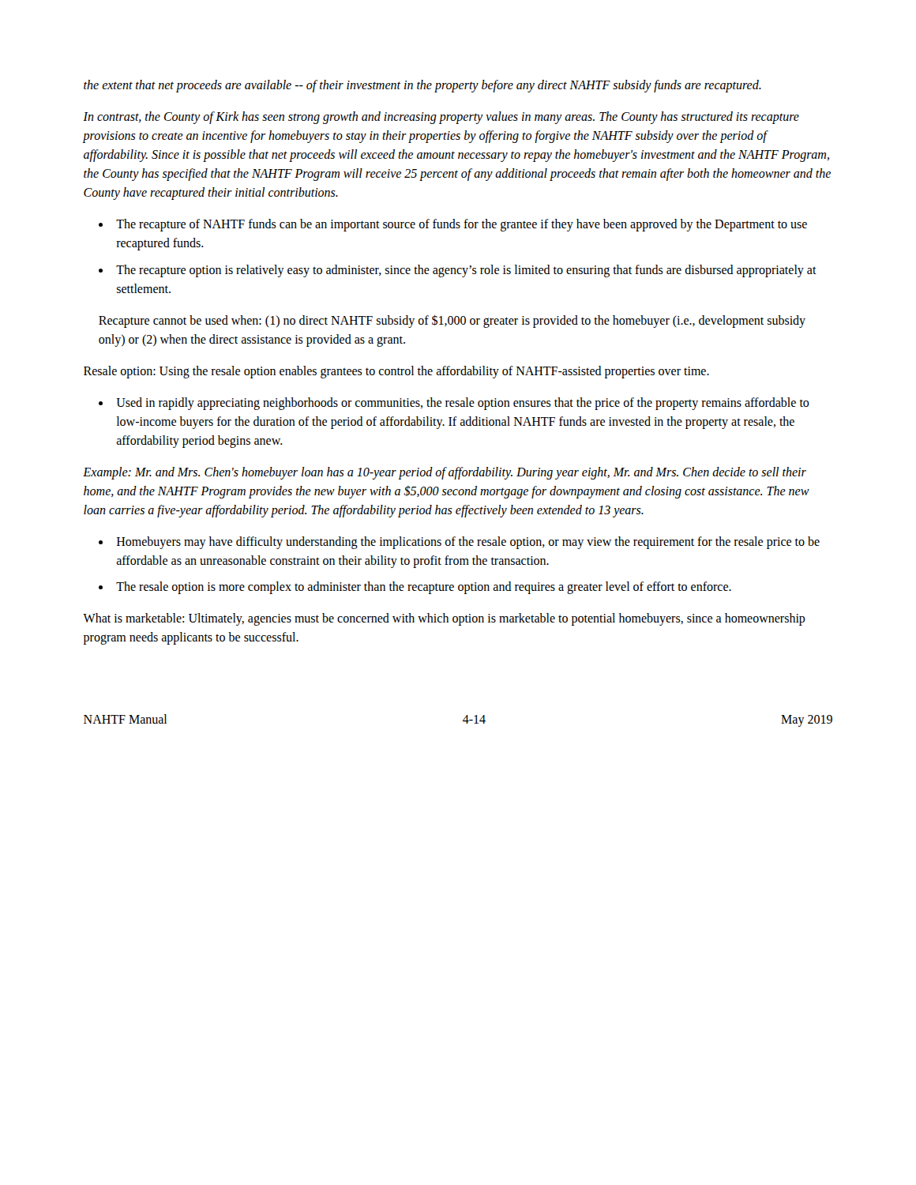the extent that net proceeds are available -- of their investment in the property before any direct NAHTF subsidy funds are recaptured.
In contrast, the County of Kirk has seen strong growth and increasing property values in many areas. The County has structured its recapture provisions to create an incentive for homebuyers to stay in their properties by offering to forgive the NAHTF subsidy over the period of affordability. Since it is possible that net proceeds will exceed the amount necessary to repay the homebuyer's investment and the NAHTF Program, the County has specified that the NAHTF Program will receive 25 percent of any additional proceeds that remain after both the homeowner and the County have recaptured their initial contributions.
The recapture of NAHTF funds can be an important source of funds for the grantee if they have been approved by the Department to use recaptured funds.
The recapture option is relatively easy to administer, since the agency’s role is limited to ensuring that funds are disbursed appropriately at settlement.
Recapture cannot be used when: (1) no direct NAHTF subsidy of $1,000 or greater is provided to the homebuyer (i.e., development subsidy only) or (2) when the direct assistance is provided as a grant.
Resale option: Using the resale option enables grantees to control the affordability of NAHTF-assisted properties over time.
Used in rapidly appreciating neighborhoods or communities, the resale option ensures that the price of the property remains affordable to low-income buyers for the duration of the period of affordability. If additional NAHTF funds are invested in the property at resale, the affordability period begins anew.
Example: Mr. and Mrs. Chen's homebuyer loan has a 10-year period of affordability. During year eight, Mr. and Mrs. Chen decide to sell their home, and the NAHTF Program provides the new buyer with a $5,000 second mortgage for downpayment and closing cost assistance. The new loan carries a five-year affordability period. The affordability period has effectively been extended to 13 years.
Homebuyers may have difficulty understanding the implications of the resale option, or may view the requirement for the resale price to be affordable as an unreasonable constraint on their ability to profit from the transaction.
The resale option is more complex to administer than the recapture option and requires a greater level of effort to enforce.
What is marketable: Ultimately, agencies must be concerned with which option is marketable to potential homebuyers, since a homeownership program needs applicants to be successful.
NAHTF Manual 4-14 May 2019